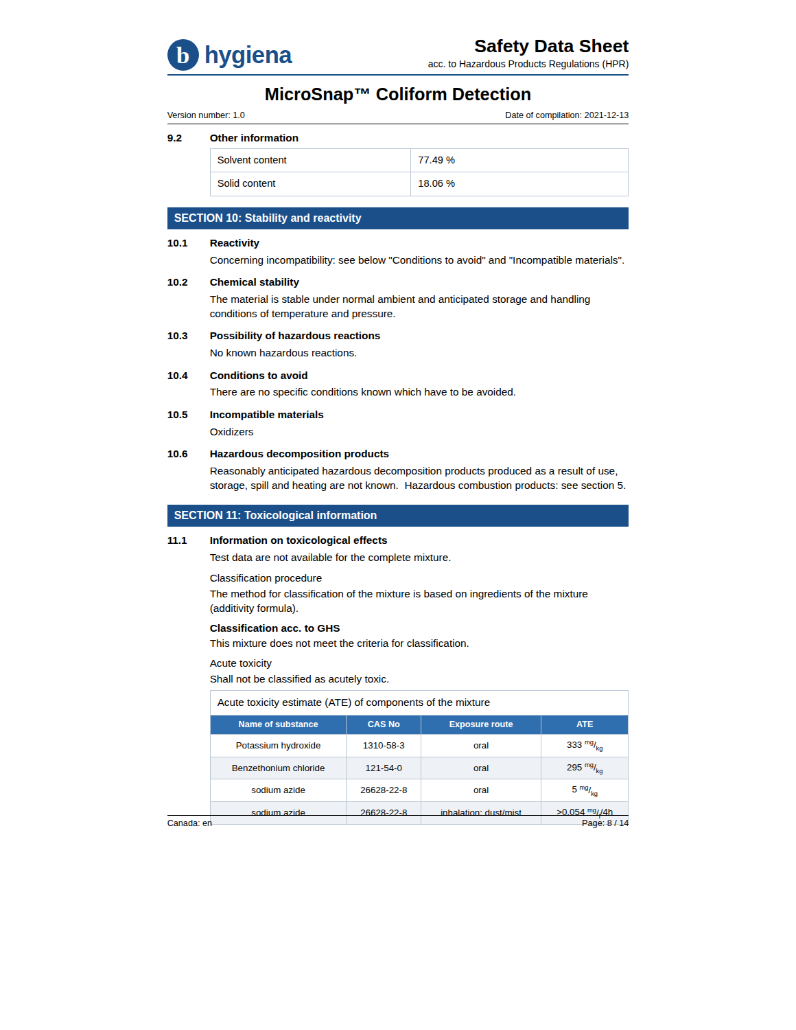b
hygiena
Safety Data Sheet
acc. to Hazardous Products Regulations (HPR)
MicroSnap™ Coliform Detection
Version number: 1.0 Date of compilation: 2021-12-13
9.2
Other information
| Solvent content | 77.49 % |
| Solid content | 18.06 % |
SECTION 10: Stability and reactivity
10.1
Reactivity
Concerning incompatibility: see below "Conditions to avoid" and "Incompatible materials".
10.2
Chemical stability
The material is stable under normal ambient and anticipated storage and handling conditions of temperature and pressure.
10.3
Possibility of hazardous reactions
No known hazardous reactions.
10.4
Conditions to avoid
There are no specific conditions known which have to be avoided.
10.5
Incompatible materials
Oxidizers
10.6
Hazardous decomposition products
Reasonably anticipated hazardous decomposition products produced as a result of use, storage, spill and heating are not known. Hazardous combustion products: see section 5.
SECTION 11: Toxicological information
11.1
Information on toxicological effects
Test data are not available for the complete mixture.
Classification procedure
The method for classification of the mixture is based on ingredients of the mixture (additivity formula).
Classification acc. to GHS
This mixture does not meet the criteria for classification.
Acute toxicity
Shall not be classified as acutely toxic.
Acute toxicity estimate (ATE) of components of the mixture
| Name of substance | CAS No | Exposure route | ATE |
| --- | --- | --- | --- |
| Potassium hydroxide | 1310-58-3 | oral | 333 mg / kg |
| Benzethonium chloride | 121-54-0 | oral | 295 mg / kg |
| sodium azide | 26628-22-8 | oral | 5 mg / kg |
| sodium azide | 26628-22-8 | inhalation: dust/mist | >0.054 mg / l /4h |
Canada: en Page: 8 / 14